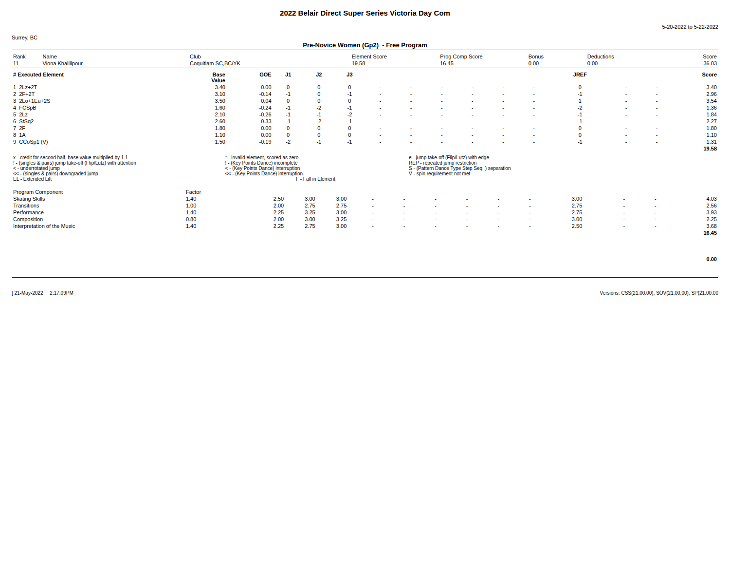2022 Belair Direct Super Series Victoria Day Com
5-20-2022 to 5-22-2022
Surrey, BC
Pre-Novice Women (Gp2) - Free Program
| Rank | Name | Club | Element Score | Prog Comp Score | Bonus | Deductions | Score |
| 11 | Viona Khalilipour | Coquitlam SC,BC/YK | 19.58 | 16.45 | 0.00 | 0.00 | 36.03 |
| # Executed Element | Base Value | GOE | J1 | J2 | J3 | | | | | | | JREF | | | Score |
| --- | --- | --- | --- | --- | --- | --- | --- | --- | --- | --- | --- | --- | --- | --- | --- |
| 1 2Lz+2T | 3.40 | 0.00 | 0 | 0 | 0 | - | - | - | - | - | - | 0 | - | - | 3.40 |
| 2 2F+2T | 3.10 | -0.14 | -1 | 0 | -1 | - | - | - | - | - | - | -1 | - | - | 2.96 |
| 3 2Lo+1Eu+2S | 3.50 | 0.04 | 0 | 0 | 0 | - | - | - | - | - | - | 1 | - | - | 3.54 |
| 4 FCSpB | 1.60 | -0.24 | -1 | -2 | -1 | - | - | - | - | - | - | -2 | - | - | 1.36 |
| 5 2Lz | 2.10 | -0.26 | -1 | -1 | -2 | - | - | - | - | - | - | -1 | - | - | 1.84 |
| 6 StSq2 | 2.60 | -0.33 | -1 | -2 | -1 | - | - | - | - | - | - | -1 | - | - | 2.27 |
| 7 2F | 1.80 | 0.00 | 0 | 0 | 0 | - | - | - | - | - | - | 0 | - | - | 1.80 |
| 8 1A | 1.10 | 0.00 | 0 | 0 | 0 | - | - | - | - | - | - | 0 | - | - | 1.10 |
| 9 CCoSp1 (V) | 1.50 | -0.19 | -2 | -1 | -1 | - | - | - | - | - | - | -1 | - | - | 1.31 |
| | 19.58 |
| x - credit for second half, base value multiplied by 1.1 | * - invalid element, scored as zero | e - jump take-off (Flip/Lutz) with edge |
| ! - (singles & pairs) jump take-off (Flip/Lutz) with attention | ! - (Key Points Dance) incomplete | REP - repeated jump restriction |
| < - underrotated jump | < - (Key Points Dance) interruption | S - (Pattern Dance Type Step Seq. ) separation |
| << - (singles & pairs) downgraded jump | << - (Key Points Dance) interruption | V - spin requirement not met |
| EL - Extended Lift | F - Fall in Element | |
| Program Component | Factor | | | | | | | | | | | | | | |
| Skating Skills | 1.40 | | 2.50 | 3.00 | 3.00 | - | - | - | - | - | - | 3.00 | - | - | 4.03 |
| Transitions | 1.00 | | 2.00 | 2.75 | 2.75 | - | - | - | - | - | - | 2.75 | - | - | 2.56 |
| Performance | 1.40 | | 2.25 | 3.25 | 3.00 | - | - | - | - | - | - | 2.75 | - | - | 3.93 |
| Composition | 0.80 | | 2.00 | 3.00 | 3.25 | - | - | - | - | - | - | 3.00 | - | - | 2.25 |
| Interpretation of the Music | 1.40 | | 2.25 | 2.75 | 3.00 | - | - | - | - | - | - | 2.50 | - | - | 3.68 |
| | 16.45 |
| | 0.00 |
[ 21-May-2022 2:17:09PM
Versions: CSS(21.00.00), SOV(21.00.00), SP(21.00.00